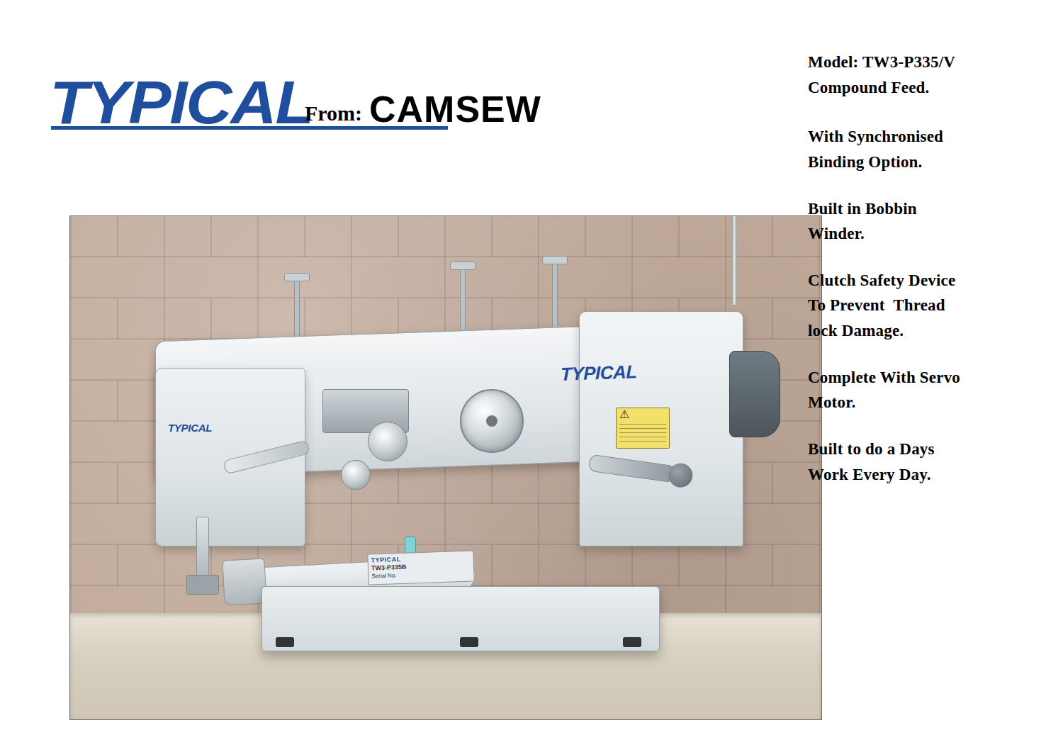Typical From: Camsew
TYPICAL
TYPICAL
TYPICAL
TW3-P335B
Serial No.
Model: TW3-P335/V
Compound Feed.
With Synchronised
Binding Option.
Built in Bobbin
Winder.
Clutch Safety Device
To Prevent Thread
lock Damage.
Complete With Servo
Motor.
Built to do a Days
Work Every Day.